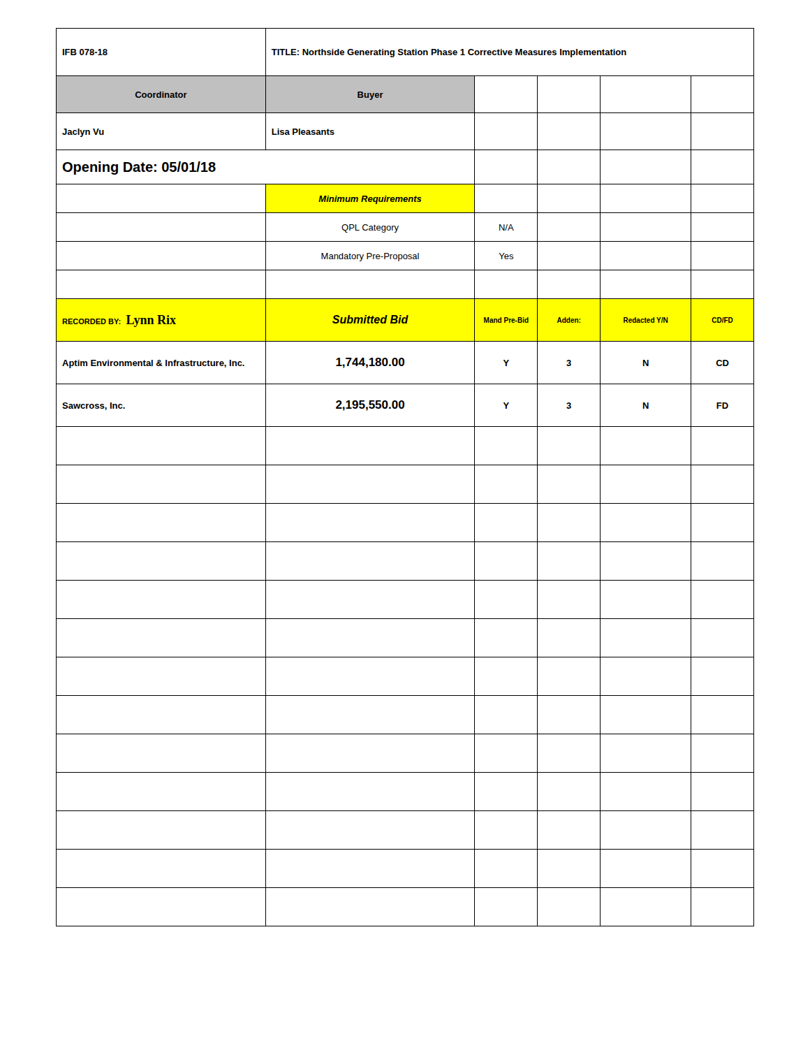| IFB 078-18 | TITLE: Northside Generating Station Phase 1 Corrective Measures Implementation |
| Coordinator | Buyer | | | | |
| Jaclyn Vu | Lisa Pleasants | | | | |
| Opening Date: 05/01/18 | | | | |
| | Minimum Requirements | | | | |
| | QPL Category | N/A | | | |
| | Mandatory Pre-Proposal | Yes | | | |
| RECORDED BY: Lynn Rix | Submitted Bid | Mand Pre-Bid | Adden: | Redacted Y/N | CD/FD |
| Aptim Environmental & Infrastructure, Inc. | 1,744,180.00 | Y | 3 | N | CD |
| Sawcross, Inc. | 2,195,550.00 | Y | 3 | N | FD |